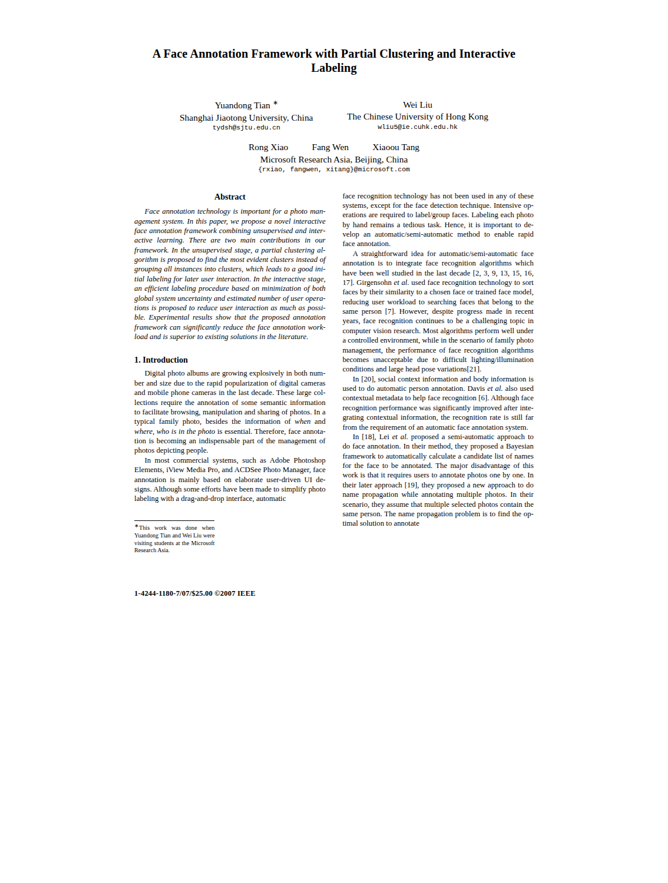A Face Annotation Framework with Partial Clustering and Interactive Labeling
Yuandong Tian ∗
Shanghai Jiaotong University, China
tydsh@sjtu.edu.cn
Wei Liu
The Chinese University of Hong Kong
wliu5@ie.cuhk.edu.hk
Rong Xiao Fang Wen Xiaoou Tang
Microsoft Research Asia, Beijing, China
{rxiao, fangwen, xitang}@microsoft.com
Abstract
Face annotation technology is important for a photo management system. In this paper, we propose a novel interactive face annotation framework combining unsupervised and interactive learning. There are two main contributions in our framework. In the unsupervised stage, a partial clustering algorithm is proposed to find the most evident clusters instead of grouping all instances into clusters, which leads to a good initial labeling for later user interaction. In the interactive stage, an efficient labeling procedure based on minimization of both global system uncertainty and estimated number of user operations is proposed to reduce user interaction as much as possible. Experimental results show that the proposed annotation framework can significantly reduce the face annotation workload and is superior to existing solutions in the literature.
1. Introduction
Digital photo albums are growing explosively in both number and size due to the rapid popularization of digital cameras and mobile phone cameras in the last decade. These large collections require the annotation of some semantic information to facilitate browsing, manipulation and sharing of photos. In a typical family photo, besides the information of when and where, who is in the photo is essential. Therefore, face annotation is becoming an indispensable part of the management of photos depicting people.
In most commercial systems, such as Adobe Photoshop Elements, iView Media Pro, and ACDSee Photo Manager, face annotation is mainly based on elaborate user-driven UI designs. Although some efforts have been made to simplify photo labeling with a drag-and-drop interface, automatic
∗This work was done when Yuandong Tian and Wei Liu were visiting students at the Microsoft Research Asia.
face recognition technology has not been used in any of these systems, except for the face detection technique. Intensive operations are required to label/group faces. Labeling each photo by hand remains a tedious task. Hence, it is important to develop an automatic/semi-automatic method to enable rapid face annotation.
A straightforward idea for automatic/semi-automatic face annotation is to integrate face recognition algorithms which have been well studied in the last decade [2, 3, 9, 13, 15, 16, 17]. Girgensohn et al. used face recognition technology to sort faces by their similarity to a chosen face or trained face model, reducing user workload to searching faces that belong to the same person [7]. However, despite progress made in recent years, face recognition continues to be a challenging topic in computer vision research. Most algorithms perform well under a controlled environment, while in the scenario of family photo management, the performance of face recognition algorithms becomes unacceptable due to difficult lighting/illumination conditions and large head pose variations[21].
In [20], social context information and body information is used to do automatic person annotation. Davis et al. also used contextual metadata to help face recognition [6]. Although face recognition performance was significantly improved after integrating contextual information, the recognition rate is still far from the requirement of an automatic face annotation system.
In [18], Lei et al. proposed a semi-automatic approach to do face annotation. In their method, they proposed a Bayesian framework to automatically calculate a candidate list of names for the face to be annotated. The major disadvantage of this work is that it requires users to annotate photos one by one. In their later approach [19], they proposed a new approach to do name propagation while annotating multiple photos. In their scenario, they assume that multiple selected photos contain the same person. The name propagation problem is to find the optimal solution to annotate
1-4244-1180-7/07/$25.00 ©2007 IEEE